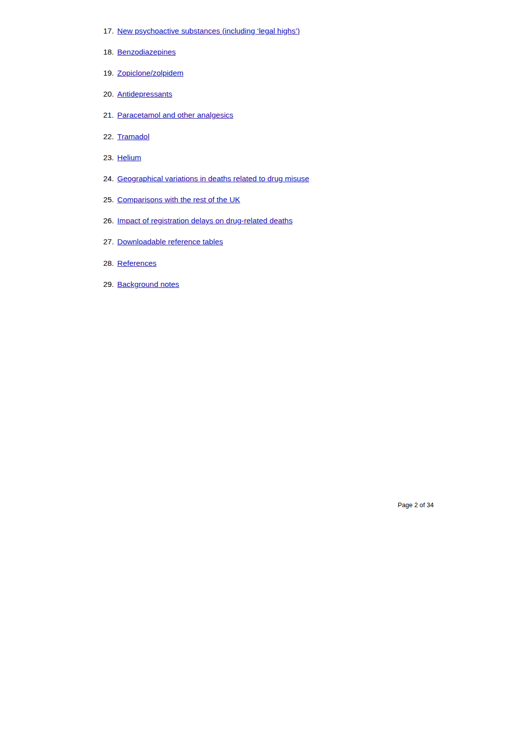New psychoactive substances (including ‘legal highs’)
Benzodiazepines
Zopiclone/zolpidem
Antidepressants
Paracetamol and other analgesics
Tramadol
Helium
Geographical variations in deaths related to drug misuse
Comparisons with the rest of the UK
Impact of registration delays on drug-related deaths
Downloadable reference tables
References
Background notes
Page 2 of 34